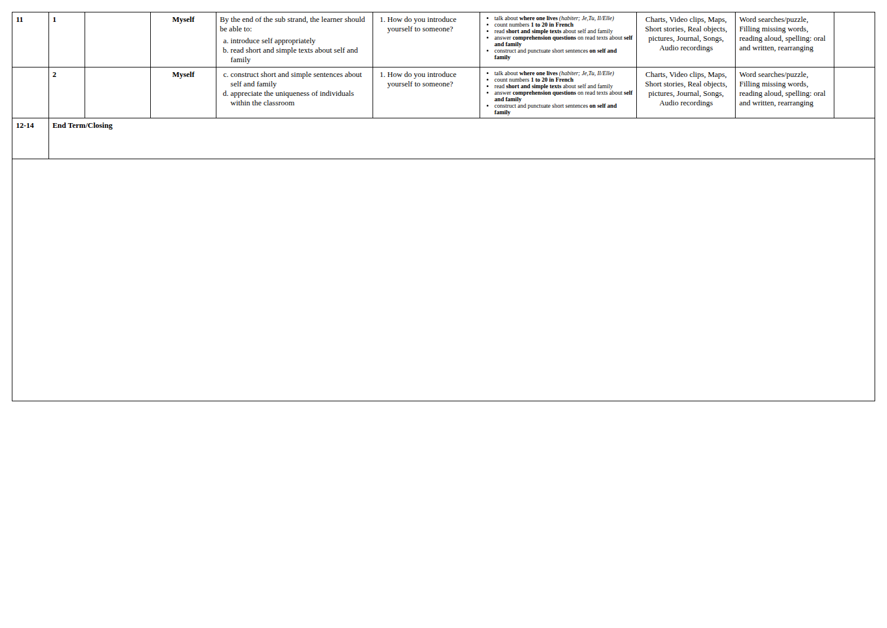| 11 | 1 | | Myself | By the end of the sub strand, the learner should be able to: introduce self appropriately read short and simple texts about self and family | How do you introduce yourself to someone? | talk about where one lives (habiter; Je,Tu, Il/Elle) count numbers 1 to 20 in French read short and simple texts about self and family answer comprehension questions on read texts about self and family construct and punctuate short sentences on self and family | Charts, Video clips, Maps, Short stories, Real objects, pictures, Journal, Songs, Audio recordings | Word searches/puzzle, Filling missing words, reading aloud, spelling: oral and written, rearranging | |
| | 2 | | Myself | construct short and simple sentences about self and family appreciate the uniqueness of individuals within the classroom | How do you introduce yourself to someone? | talk about where one lives (habiter; Je,Tu, Il/Elle) count numbers 1 to 20 in French read short and simple texts about self and family answer comprehension questions on read texts about self and family construct and punctuate short sentences on self and family | Charts, Video clips, Maps, Short stories, Real objects, pictures, Journal, Songs, Audio recordings | Word searches/puzzle, Filling missing words, reading aloud, spelling: oral and written, rearranging | |
| 12-14 | End Term/Closing |